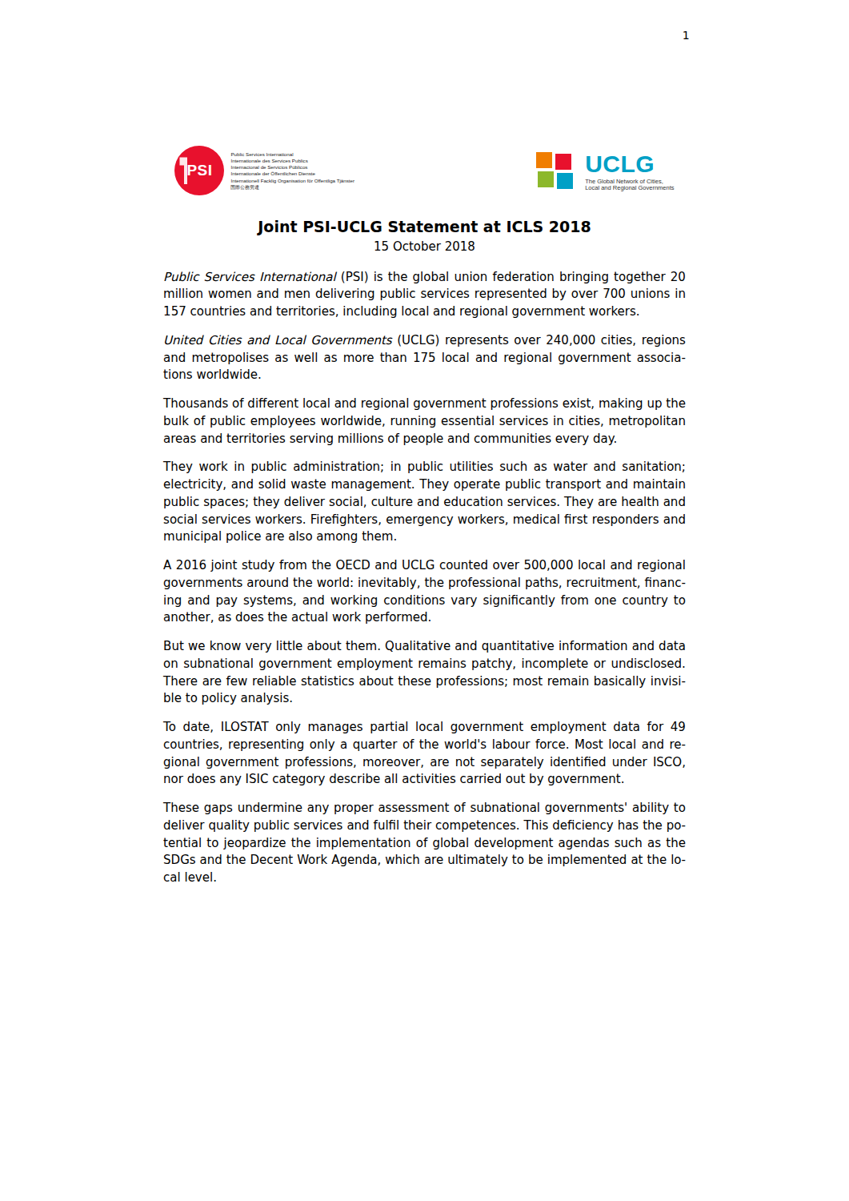1
Public Services International Internationale des Services Publics Internacional de Servicios Públicos Internationale der Öffentlichen Dienste Internationell Facklig Organisation för Offentliga Tjänster 国際公務労連
UCLG
The Global Network of Cities,
Local and Regional Governments
Joint PSI-UCLG Statement at ICLS 2018
15 October 2018
Public Services International (PSI) is the global union federation bringing together 20 million women and men delivering public services represented by over 700 unions in 157 countries and territories, including local and regional government workers.
United Cities and Local Governments (UCLG) represents over 240,000 cities, regions and metropolises as well as more than 175 local and regional government associations worldwide.
Thousands of different local and regional government professions exist, making up the bulk of public employees worldwide, running essential services in cities, metropolitan areas and territories serving millions of people and communities every day.
They work in public administration; in public utilities such as water and sanitation; electricity, and solid waste management. They operate public transport and maintain public spaces; they deliver social, culture and education services. They are health and social services workers. Firefighters, emergency workers, medical first responders and municipal police are also among them.
A 2016 joint study from the OECD and UCLG counted over 500,000 local and regional governments around the world: inevitably, the professional paths, recruitment, financing and pay systems, and working conditions vary significantly from one country to another, as does the actual work performed.
But we know very little about them. Qualitative and quantitative information and data on subnational government employment remains patchy, incomplete or undisclosed. There are few reliable statistics about these professions; most remain basically invisible to policy analysis.
To date, ILOSTAT only manages partial local government employment data for 49 countries, representing only a quarter of the world's labour force. Most local and regional government professions, moreover, are not separately identified under ISCO, nor does any ISIC category describe all activities carried out by government.
These gaps undermine any proper assessment of subnational governments' ability to deliver quality public services and fulfil their competences. This deficiency has the potential to jeopardize the implementation of global development agendas such as the SDGs and the Decent Work Agenda, which are ultimately to be implemented at the local level.